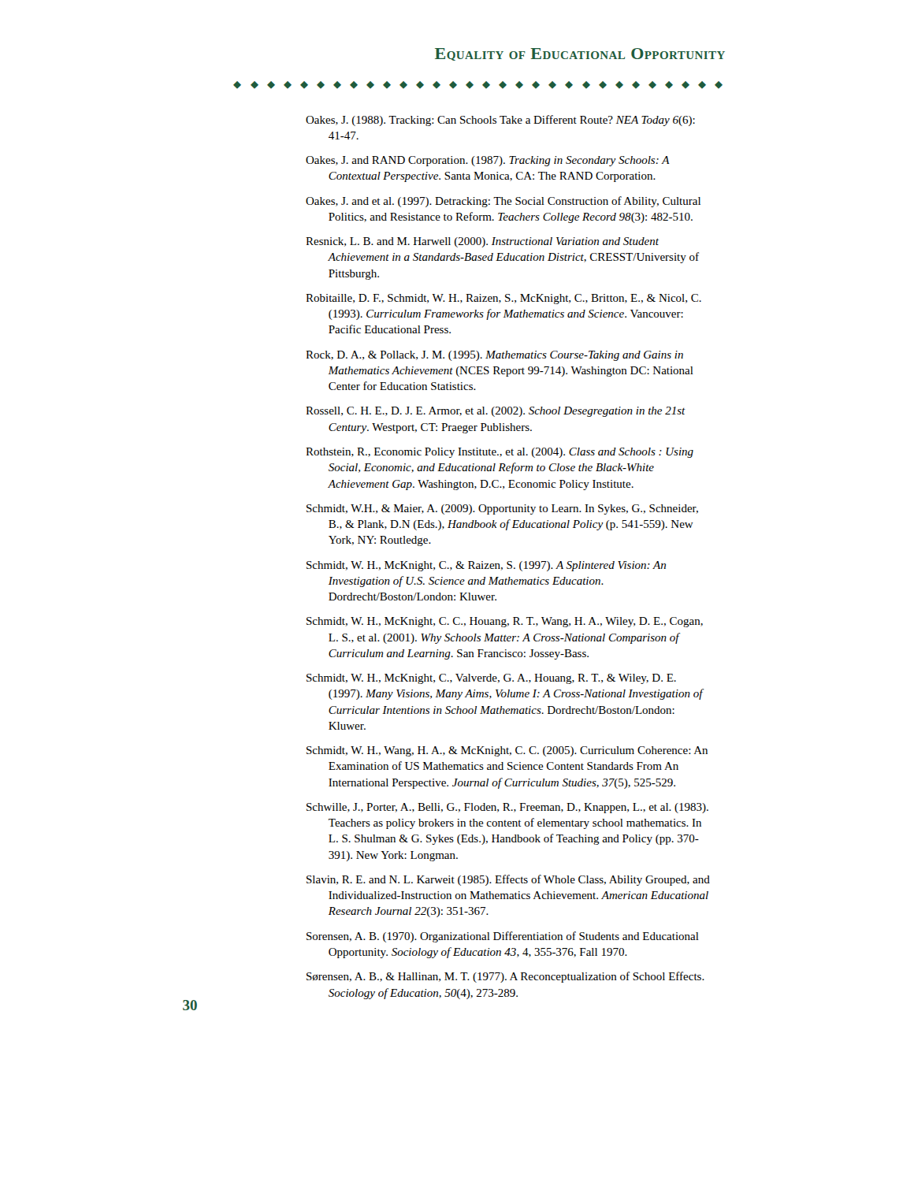Equality of Educational Opportunity
◆ ◆ ◆ ◆ ◆ ◆ ◆ ◆ ◆ ◆ ◆ ◆ ◆ ◆ ◆ ◆ ◆ ◆ ◆ ◆ ◆ ◆ ◆ ◆ ◆ ◆ ◆ ◆ ◆ ◆
Oakes, J. (1988). Tracking: Can Schools Take a Different Route? NEA Today 6(6): 41-47.
Oakes, J. and RAND Corporation. (1987). Tracking in Secondary Schools: A Contextual Perspective. Santa Monica, CA: The RAND Corporation.
Oakes, J. and et al. (1997). Detracking: The Social Construction of Ability, Cultural Politics, and Resistance to Reform. Teachers College Record 98(3): 482-510.
Resnick, L. B. and M. Harwell (2000). Instructional Variation and Student Achievement in a Standards-Based Education District, CRESST/University of Pittsburgh.
Robitaille, D. F., Schmidt, W. H., Raizen, S., McKnight, C., Britton, E., & Nicol, C. (1993). Curriculum Frameworks for Mathematics and Science. Vancouver: Pacific Educational Press.
Rock, D. A., & Pollack, J. M. (1995). Mathematics Course-Taking and Gains in Mathematics Achievement (NCES Report 99-714). Washington DC: National Center for Education Statistics.
Rossell, C. H. E., D. J. E. Armor, et al. (2002). School Desegregation in the 21st Century. Westport, CT: Praeger Publishers.
Rothstein, R., Economic Policy Institute., et al. (2004). Class and Schools : Using Social, Economic, and Educational Reform to Close the Black-White Achievement Gap. Washington, D.C., Economic Policy Institute.
Schmidt, W.H., & Maier, A. (2009). Opportunity to Learn. In Sykes, G., Schneider, B., & Plank, D.N (Eds.), Handbook of Educational Policy (p. 541-559). New York, NY: Routledge.
Schmidt, W. H., McKnight, C., & Raizen, S. (1997). A Splintered Vision: An Investigation of U.S. Science and Mathematics Education. Dordrecht/Boston/London: Kluwer.
Schmidt, W. H., McKnight, C. C., Houang, R. T., Wang, H. A., Wiley, D. E., Cogan, L. S., et al. (2001). Why Schools Matter: A Cross-National Comparison of Curriculum and Learning. San Francisco: Jossey-Bass.
Schmidt, W. H., McKnight, C., Valverde, G. A., Houang, R. T., & Wiley, D. E. (1997). Many Visions, Many Aims, Volume I: A Cross-National Investigation of Curricular Intentions in School Mathematics. Dordrecht/Boston/London: Kluwer.
Schmidt, W. H., Wang, H. A., & McKnight, C. C. (2005). Curriculum Coherence: An Examination of US Mathematics and Science Content Standards From An International Perspective. Journal of Curriculum Studies, 37(5), 525-529.
Schwille, J., Porter, A., Belli, G., Floden, R., Freeman, D., Knappen, L., et al. (1983). Teachers as policy brokers in the content of elementary school mathematics. In L. S. Shulman & G. Sykes (Eds.), Handbook of Teaching and Policy (pp. 370-391). New York: Longman.
Slavin, R. E. and N. L. Karweit (1985). Effects of Whole Class, Ability Grouped, and Individualized-Instruction on Mathematics Achievement. American Educational Research Journal 22(3): 351-367.
Sorensen, A. B. (1970). Organizational Differentiation of Students and Educational Opportunity. Sociology of Education 43, 4, 355-376, Fall 1970.
Sørensen, A. B., & Hallinan, M. T. (1977). A Reconceptualization of School Effects. Sociology of Education, 50(4), 273-289.
30